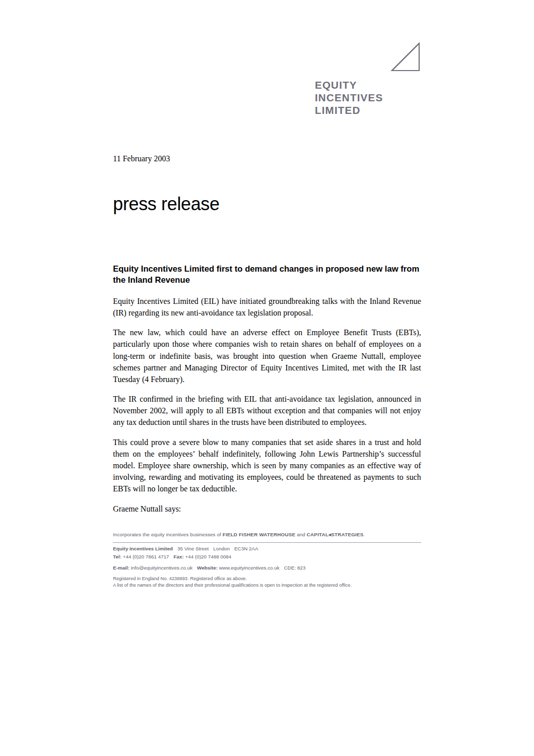EQUITY
INCENTIVES
LIMITED
11 February 2003
press release
Equity Incentives Limited first to demand changes in proposed new law from the Inland Revenue
Equity Incentives Limited (EIL) have initiated groundbreaking talks with the Inland Revenue (IR) regarding its new anti-avoidance tax legislation proposal.
The new law, which could have an adverse effect on Employee Benefit Trusts (EBTs), particularly upon those where companies wish to retain shares on behalf of employees on a long-term or indefinite basis, was brought into question when Graeme Nuttall, employee schemes partner and Managing Director of Equity Incentives Limited, met with the IR last Tuesday (4 February).
The IR confirmed in the briefing with EIL that anti-avoidance tax legislation, announced in November 2002, will apply to all EBTs without exception and that companies will not enjoy any tax deduction until shares in the trusts have been distributed to employees.
This could prove a severe blow to many companies that set aside shares in a trust and hold them on the employees’ behalf indefinitely, following John Lewis Partnership’s successful model. Employee share ownership, which is seen by many companies as an effective way of involving, rewarding and motivating its employees, could be threatened as payments to such EBTs will no longer be tax deductible.
Graeme Nuttall says:
Incorporates the equity incentives businesses of FIELD FISHER WATERHOUSE and CAPITAL◂STRATEGIES.
Equity Incentives Limited 35 Vine Street London EC3N 2AA
Tel: +44 (0)20 7861 4717 Fax: +44 (0)20 7488 0084
E-mail: info@equityincentives.co.uk Website: www.equityincentives.co.uk CDE: 823
Registered in England No. 4238893. Registered office as above.
A list of the names of the directors and their professional qualifications is open to inspection at the registered office.